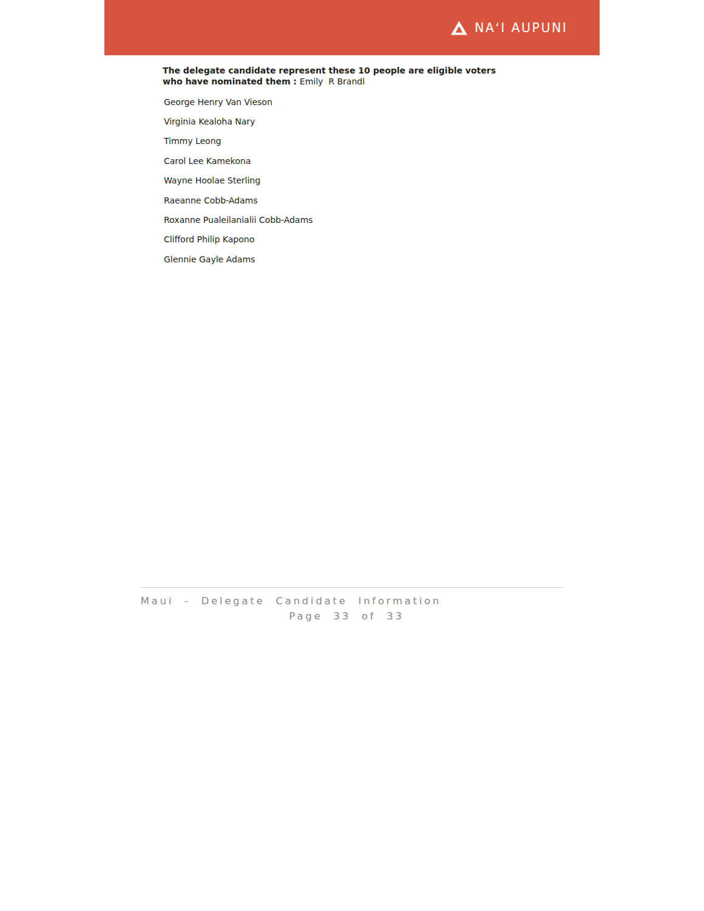NAʻI AUPUNI
The delegate candidate represent these 10 people are eligible voters who have nominated them : Emily R Brandl
George Henry Van Vieson
Virginia Kealoha Nary
Timmy Leong
Carol Lee Kamekona
Wayne Hoolae Sterling
Raeanne Cobb-Adams
Roxanne Pualeilanialii Cobb-Adams
Clifford Philip Kapono
Glennie Gayle Adams
Maui - Delegate Candidate Information Page 33 of 33